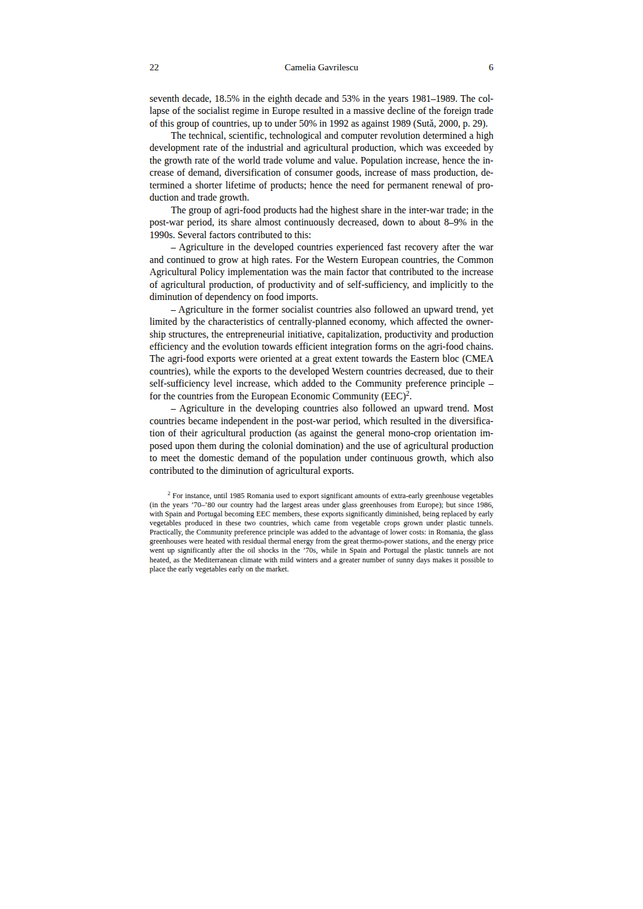22
Camelia Gavrilescu
6
seventh decade, 18.5% in the eighth decade and 53% in the years 1981–1989. The collapse of the socialist regime in Europe resulted in a massive decline of the foreign trade of this group of countries, up to under 50% in 1992 as against 1989 (Sută, 2000, p. 29).
The technical, scientific, technological and computer revolution determined a high development rate of the industrial and agricultural production, which was exceeded by the growth rate of the world trade volume and value. Population increase, hence the increase of demand, diversification of consumer goods, increase of mass production, determined a shorter lifetime of products; hence the need for permanent renewal of production and trade growth.
The group of agri-food products had the highest share in the inter-war trade; in the post-war period, its share almost continuously decreased, down to about 8–9% in the 1990s. Several factors contributed to this:
– Agriculture in the developed countries experienced fast recovery after the war and continued to grow at high rates. For the Western European countries, the Common Agricultural Policy implementation was the main factor that contributed to the increase of agricultural production, of productivity and of self-sufficiency, and implicitly to the diminution of dependency on food imports.
– Agriculture in the former socialist countries also followed an upward trend, yet limited by the characteristics of centrally-planned economy, which affected the ownership structures, the entrepreneurial initiative, capitalization, productivity and production efficiency and the evolution towards efficient integration forms on the agri-food chains. The agri-food exports were oriented at a great extent towards the Eastern bloc (CMEA countries), while the exports to the developed Western countries decreased, due to their self-sufficiency level increase, which added to the Community preference principle – for the countries from the European Economic Community (EEC)2.
– Agriculture in the developing countries also followed an upward trend. Most countries became independent in the post-war period, which resulted in the diversification of their agricultural production (as against the general mono-crop orientation imposed upon them during the colonial domination) and the use of agricultural production to meet the domestic demand of the population under continuous growth, which also contributed to the diminution of agricultural exports.
2 For instance, until 1985 Romania used to export significant amounts of extra-early greenhouse vegetables (in the years ’70–’80 our country had the largest areas under glass greenhouses from Europe); but since 1986, with Spain and Portugal becoming EEC members, these exports significantly diminished, being replaced by early vegetables produced in these two countries, which came from vegetable crops grown under plastic tunnels. Practically, the Community preference principle was added to the advantage of lower costs: in Romania, the glass greenhouses were heated with residual thermal energy from the great thermo-power stations, and the energy price went up significantly after the oil shocks in the ’70s, while in Spain and Portugal the plastic tunnels are not heated, as the Mediterranean climate with mild winters and a greater number of sunny days makes it possible to place the early vegetables early on the market.